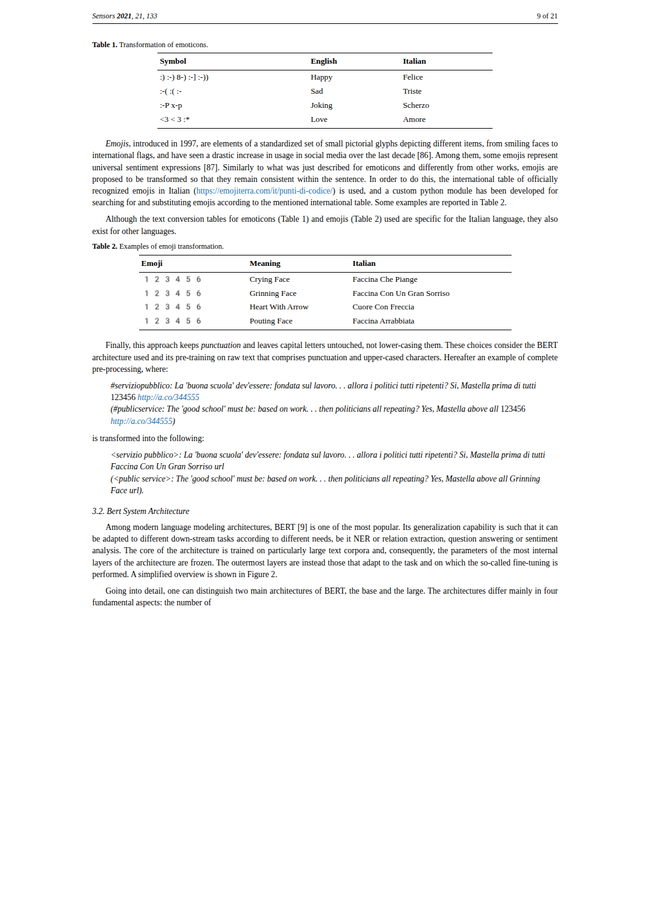Sensors 2021, 21, 133
9 of 21
Table 1. Transformation of emoticons.
| Symbol | English | Italian |
| --- | --- | --- |
| :) :-) 8-) :-] :-)) | Happy | Felice |
| :-( :( :- | Sad | Triste |
| :-P x-p | Joking | Scherzo |
| <3 < 3 :* | Love | Amore |
Emojis, introduced in 1997, are elements of a standardized set of small pictorial glyphs depicting different items, from smiling faces to international flags, and have seen a drastic increase in usage in social media over the last decade [86]. Among them, some emojis represent universal sentiment expressions [87]. Similarly to what was just described for emoticons and differently from other works, emojis are proposed to be transformed so that they remain consistent within the sentence. In order to do this, the international table of officially recognized emojis in Italian (https://emojiterra.com/it/punti-di-codice/) is used, and a custom python module has been developed for searching for and substituting emojis according to the mentioned international table. Some examples are reported in Table 2.
Although the text conversion tables for emoticons (Table 1) and emojis (Table 2) used are specific for the Italian language, they also exist for other languages.
Table 2. Examples of emoji transformation.
| Emoji | Meaning | Italian |
| --- | --- | --- |
| 123456 | Crying Face | Faccina Che Piange |
| 123456 | Grinning Face | Faccina Con Un Gran Sorriso |
| 123456 | Heart With Arrow | Cuore Con Freccia |
| 123456 | Pouting Face | Faccina Arrabbiata |
Finally, this approach keeps punctuation and leaves capital letters untouched, not lower-casing them. These choices consider the BERT architecture used and its pre-training on raw text that comprises punctuation and upper-cased characters. Hereafter an example of complete pre-processing, where:
#serviziopubblico: La 'buona scuola' dev'essere: fondata sul lavoro. . . allora i politici tutti ripetenti? Si, Mastella prima di tutti 123456 http://a.co/344555
(#publicservice: The 'good school' must be: based on work. . . then politicians all repeating? Yes, Mastella above all 123456 http://a.co/344555)
is transformed into the following:
<servizio pubblico>: La 'buona scuola' dev'essere: fondata sul lavoro. . . allora i politici tutti ripetenti? Si, Mastella prima di tutti Faccina Con Un Gran Sorriso url
(<public service>: The 'good school' must be: based on work. . . then politicians all repeating? Yes, Mastella above all Grinning Face url).
3.2. Bert System Architecture
Among modern language modeling architectures, BERT [9] is one of the most popular. Its generalization capability is such that it can be adapted to different down-stream tasks according to different needs, be it NER or relation extraction, question answering or sentiment analysis. The core of the architecture is trained on particularly large text corpora and, consequently, the parameters of the most internal layers of the architecture are frozen. The outermost layers are instead those that adapt to the task and on which the so-called fine-tuning is performed. A simplified overview is shown in Figure 2.
Going into detail, one can distinguish two main architectures of BERT, the base and the large. The architectures differ mainly in four fundamental aspects: the number of